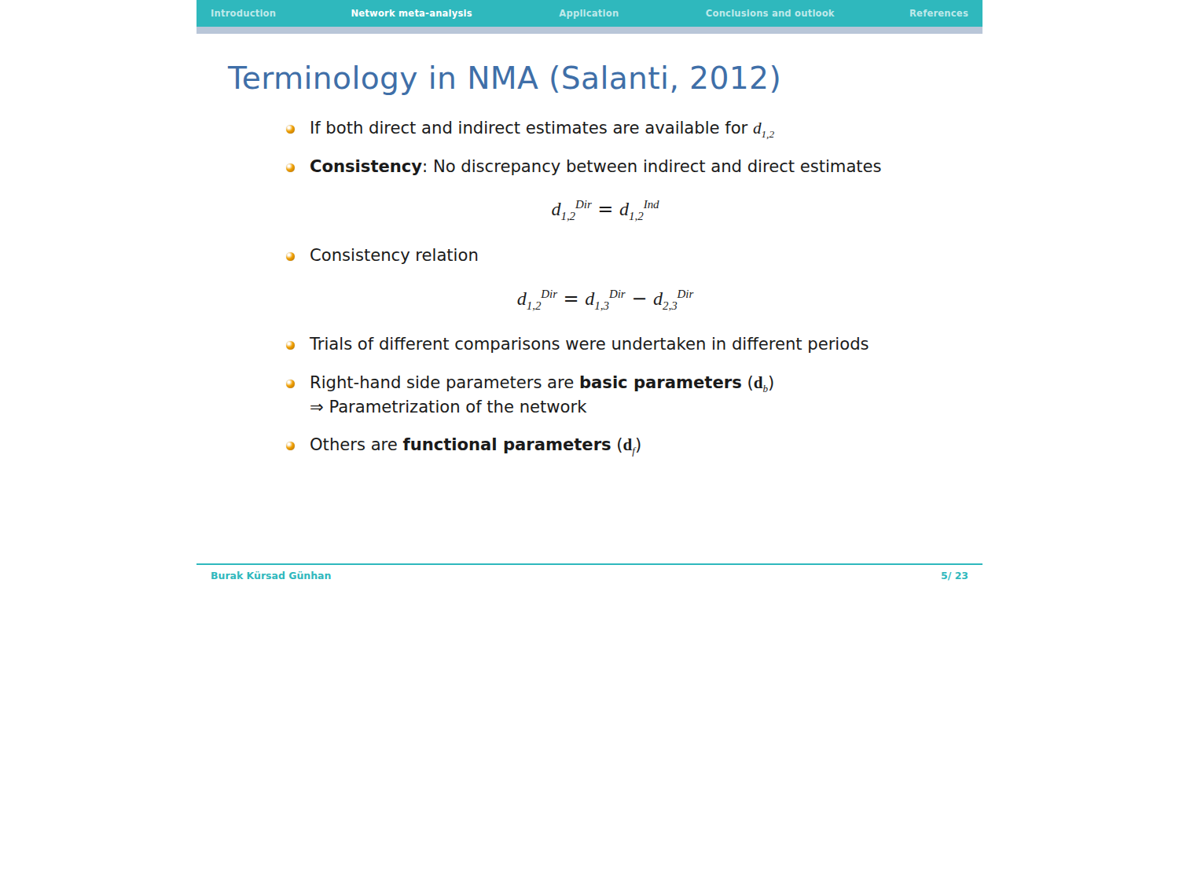Introduction Network meta-analysis Application Conclusions and outlook References
Terminology in NMA (Salanti, 2012)
If both direct and indirect estimates are available for d1,2
Consistency: No discrepancy between indirect and direct estimates
d1,2Dir = d1,2Ind
Consistency relation
d1,2Dir = d1,3Dir − d2,3Dir
Trials of different comparisons were undertaken in different periods
Right-hand side parameters are basic parameters (db)
⇒ Parametrization of the network
Others are functional parameters (df)
Burak Kürsad Günhan 5/ 23